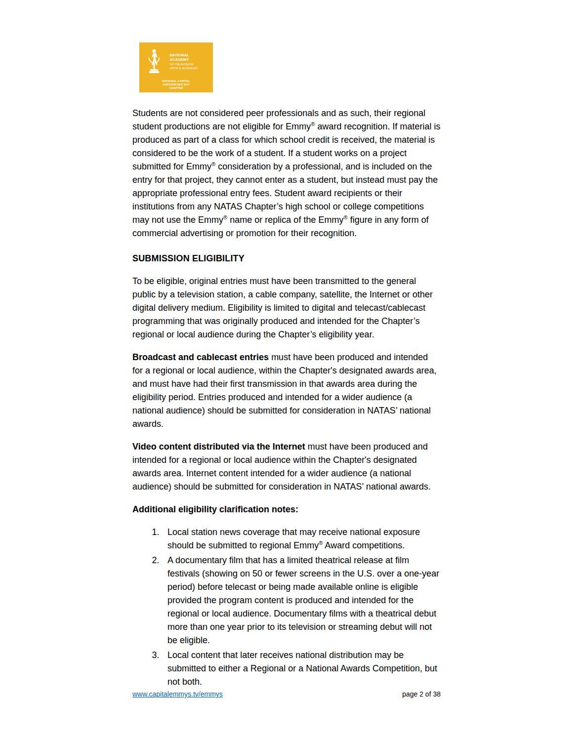National
Academy
of Television
Arts & Sciences
National Capital
Chesapeake Bay
Chapter
Students are not considered peer professionals and as such, their regional student productions are not eligible for Emmy® award recognition. If material is produced as part of a class for which school credit is received, the material is considered to be the work of a student. If a student works on a project submitted for Emmy® consideration by a professional, and is included on the entry for that project, they cannot enter as a student, but instead must pay the appropriate professional entry fees. Student award recipients or their institutions from any NATAS Chapter’s high school or college competitions may not use the Emmy® name or replica of the Emmy® figure in any form of commercial advertising or promotion for their recognition.
SUBMISSION ELIGIBILITY
To be eligible, original entries must have been transmitted to the general public by a television station, a cable company, satellite, the Internet or other digital delivery medium. Eligibility is limited to digital and telecast/cablecast programming that was originally produced and intended for the Chapter’s regional or local audience during the Chapter’s eligibility year.
Broadcast and cablecast entries must have been produced and intended for a regional or local audience, within the Chapter's designated awards area, and must have had their first transmission in that awards area during the eligibility period. Entries produced and intended for a wider audience (a national audience) should be submitted for consideration in NATAS’ national awards.
Video content distributed via the Internet must have been produced and intended for a regional or local audience within the Chapter's designated awards area. Internet content intended for a wider audience (a national audience) should be submitted for consideration in NATAS’ national awards.
Additional eligibility clarification notes:
Local station news coverage that may receive national exposure should be submitted to regional Emmy® Award competitions.
A documentary film that has a limited theatrical release at film festivals (showing on 50 or fewer screens in the U.S. over a one-year period) before telecast or being made available online is eligible provided the program content is produced and intended for the regional or local audience. Documentary films with a theatrical debut more than one year prior to its television or streaming debut will not be eligible.
Local content that later receives national distribution may be submitted to either a Regional or a National Awards Competition, but not both.
www.capitalemmys.tv/emmys page 2 of 38